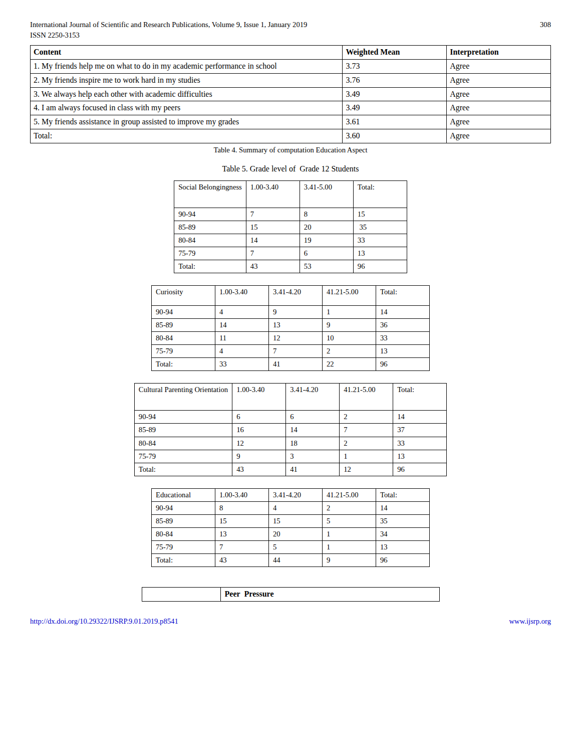International Journal of Scientific and Research Publications, Volume 9, Issue 1, January 2019
308
ISSN 2250-3153
| Content | Weighted Mean | Interpretation |
| --- | --- | --- |
| 1. My friends help me on what to do in my academic performance in school | 3.73 | Agree |
| 2. My friends inspire me to work hard in my studies | 3.76 | Agree |
| 3. We always help each other with academic difficulties | 3.49 | Agree |
| 4. I am always focused in class with my peers | 3.49 | Agree |
| 5. My friends assistance in group assisted to improve my grades | 3.61 | Agree |
| Total: | 3.60 | Agree |
Table 4. Summary of computation Education Aspect
Table 5. Grade level of Grade 12 Students
| Social Belongingness | 1.00-3.40 | 3.41-5.00 | Total: |
| 90-94 | 7 | 8 | 15 |
| 85-89 | 15 | 20 | 35 |
| 80-84 | 14 | 19 | 33 |
| 75-79 | 7 | 6 | 13 |
| Total: | 43 | 53 | 96 |
| Curiosity | 1.00-3.40 | 3.41-4.20 | 41.21-5.00 | Total: |
| 90-94 | 4 | 9 | 1 | 14 |
| 85-89 | 14 | 13 | 9 | 36 |
| 80-84 | 11 | 12 | 10 | 33 |
| 75-79 | 4 | 7 | 2 | 13 |
| Total: | 33 | 41 | 22 | 96 |
| Cultural Parenting Orientation | 1.00-3.40 | 3.41-4.20 | 41.21-5.00 | Total: |
| 90-94 | 6 | 6 | 2 | 14 |
| 85-89 | 16 | 14 | 7 | 37 |
| 80-84 | 12 | 18 | 2 | 33 |
| 75-79 | 9 | 3 | 1 | 13 |
| Total: | 43 | 41 | 12 | 96 |
| Educational | 1.00-3.40 | 3.41-4.20 | 41.21-5.00 | Total: |
| 90-94 | 8 | 4 | 2 | 14 |
| 85-89 | 15 | 15 | 5 | 35 |
| 80-84 | 13 | 20 | 1 | 34 |
| 75-79 | 7 | 5 | 1 | 13 |
| Total: | 43 | 44 | 9 | 96 |
| | Peer Pressure |
http://dx.doi.org/10.29322/IJSRP.9.01.2019.p8541
www.ijsrp.org